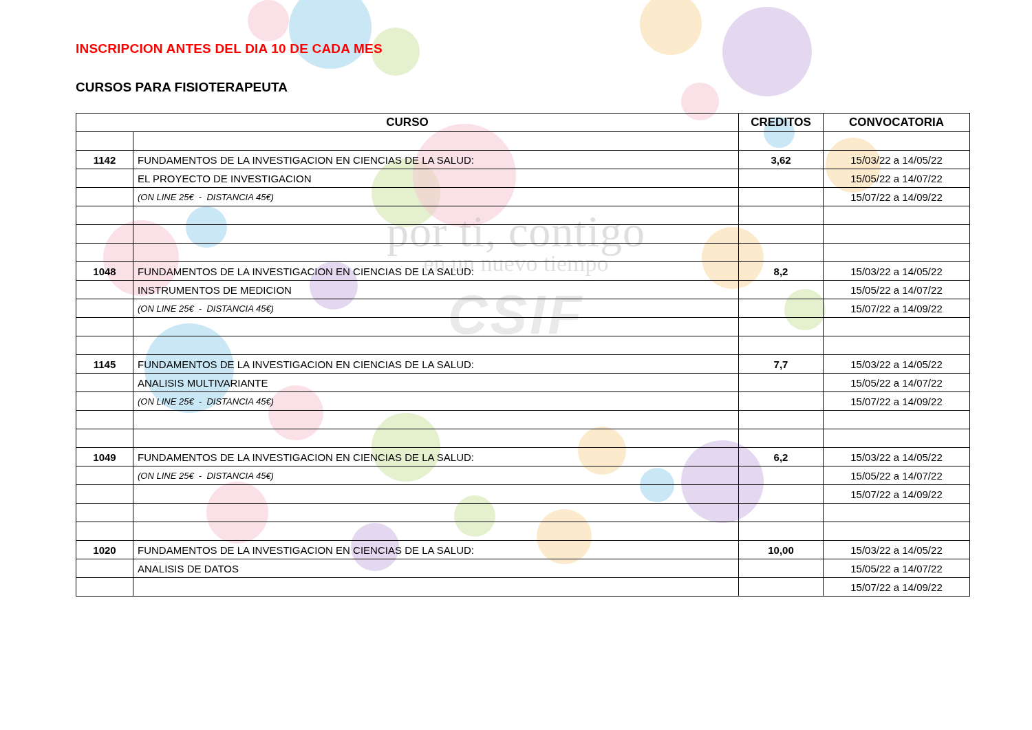por ti, contigo
en un nuevo tiempo
CSIF
INSCRIPCION ANTES DEL DIA 10 DE CADA MES
CURSOS PARA FISIOTERAPEUTA
| CURSO | CREDITOS | CONVOCATORIA |
| --- | --- | --- |
| 1142 | FUNDAMENTOS DE LA INVESTIGACION EN CIENCIAS DE LA SALUD: | 3,62 | 15/03/22 a 14/05/22 |
| | EL PROYECTO DE INVESTIGACION | | 15/05/22 a 14/07/22 |
| | (ON LINE 25€ - DISTANCIA 45€) | | 15/07/22 a 14/09/22 |
| 1048 | FUNDAMENTOS DE LA INVESTIGACION EN CIENCIAS DE LA SALUD: | 8,2 | 15/03/22 a 14/05/22 |
| | INSTRUMENTOS DE MEDICION | | 15/05/22 a 14/07/22 |
| | (ON LINE 25€ - DISTANCIA 45€) | | 15/07/22 a 14/09/22 |
| 1145 | FUNDAMENTOS DE LA INVESTIGACION EN CIENCIAS DE LA SALUD: | 7,7 | 15/03/22 a 14/05/22 |
| | ANALISIS MULTIVARIANTE | | 15/05/22 a 14/07/22 |
| | (ON LINE 25€ - DISTANCIA 45€) | | 15/07/22 a 14/09/22 |
| 1049 | FUNDAMENTOS DE LA INVESTIGACION EN CIENCIAS DE LA SALUD: | 6,2 | 15/03/22 a 14/05/22 |
| | (ON LINE 25€ - DISTANCIA 45€) | | 15/05/22 a 14/07/22 |
| | | | 15/07/22 a 14/09/22 |
| 1020 | FUNDAMENTOS DE LA INVESTIGACION EN CIENCIAS DE LA SALUD: | 10,00 | 15/03/22 a 14/05/22 |
| | ANALISIS DE DATOS | | 15/05/22 a 14/07/22 |
| | | | 15/07/22 a 14/09/22 |